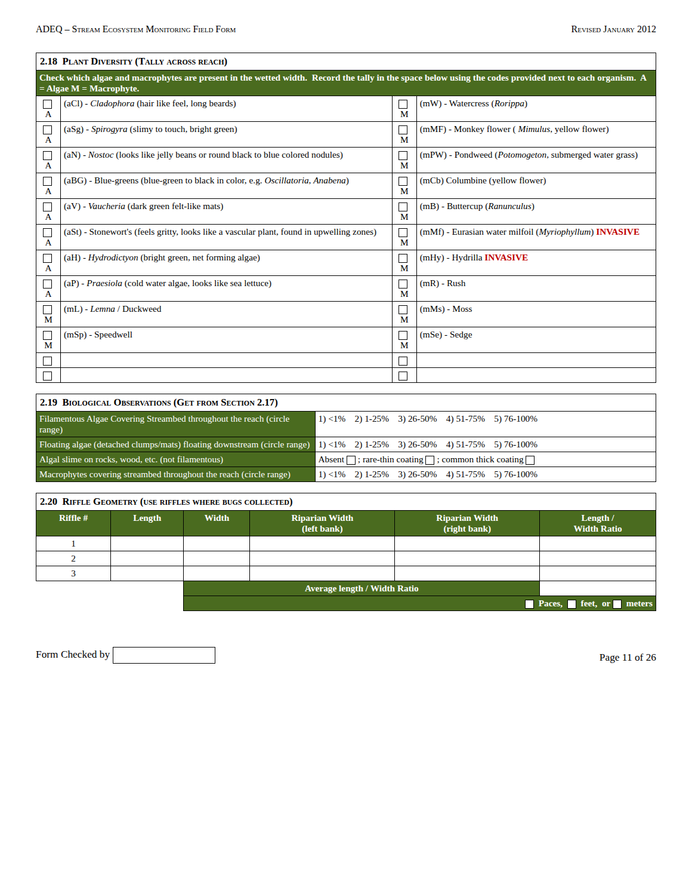ADEQ – Stream Ecosystem Monitoring Field Form
Revised January 2012
| 2.18 Plant Diversity (Tally across reach) |
| Check which algae and macrophytes are present in the wetted width. Record the tally in the space below using the codes provided next to each organism. A = Algae M = Macrophyte. |
| A | (aCl) - Cladophora (hair like feel, long beards) | M | (mW) - Watercress ( Rorippa ) |
| A | (aSg) - Spirogyra (slimy to touch, bright green) | M | (mMF) - Monkey flower ( Mimulus , yellow flower) |
| A | (aN) - Nostoc (looks like jelly beans or round black to blue colored nodules) | M | (mPW) - Pondweed ( Potomogeton , submerged water grass) |
| A | (aBG) - Blue-greens (blue-green to black in color, e.g. Oscillatoria , Anabena ) | M | (mCb) Columbine (yellow flower) |
| A | (aV) - Vaucheria (dark green felt-like mats) | M | (mB) - Buttercup ( Ranunculus ) |
| A | (aSt) - Stonewort's (feels gritty, looks like a vascular plant, found in upwelling zones) | M | (mMf) - Eurasian water milfoil ( Myriophyllum ) INVASIVE |
| A | (aH) - Hydrodictyon (bright green, net forming algae) | M | (mHy) - Hydrilla INVASIVE |
| A | (aP) - Praesiola (cold water algae, looks like sea lettuce) | M | (mR) - Rush |
| M | (mL) - Lemna / Duckweed | M | (mMs) - Moss |
| M | (mSp) - Speedwell | M | (mSe) - Sedge |
| 2.19 Biological Observations (Get from Section 2.17) |
| Filamentous Algae Covering Streambed throughout the reach (circle range) | 1) <1% 2) 1-25% 3) 26-50% 4) 51-75% 5) 76-100% |
| Floating algae (detached clumps/mats) floating downstream (circle range) | 1) <1% 2) 1-25% 3) 26-50% 4) 51-75% 5) 76-100% |
| Algal slime on rocks, wood, etc. (not filamentous) | Absent ; rare-thin coating ; common thick coating |
| Macrophytes covering streambed throughout the reach (circle range) | 1) <1% 2) 1-25% 3) 26-50% 4) 51-75% 5) 76-100% |
| 2.20 Riffle Geometry (use riffles where bugs collected) |
| Riffle # | Length | Width | Riparian Width (left bank) | Riparian Width (right bank) | Length / Width Ratio |
| 1 | | | | | |
| 2 | | | | | |
| 3 | | | | | |
| | | Average length / Width Ratio | |
| | | Paces, feet, or meters |
Form Checked by
Page 11 of 26